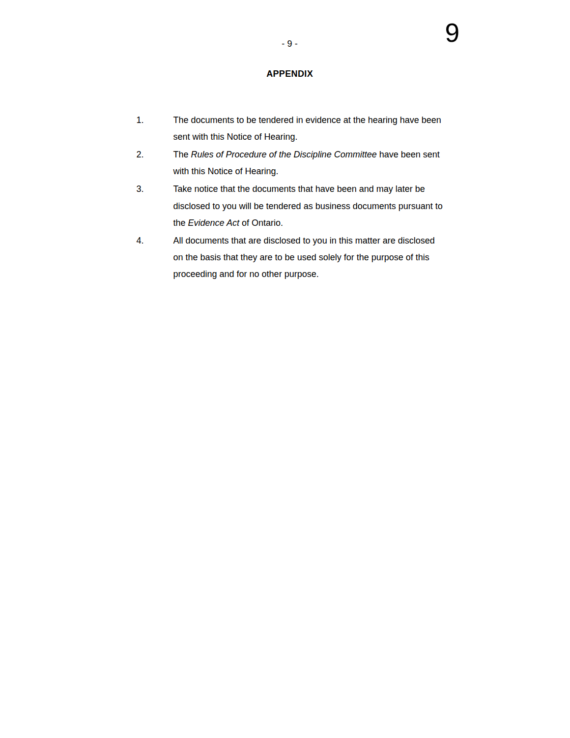9
- 9 -
APPENDIX
1. The documents to be tendered in evidence at the hearing have been sent with this Notice of Hearing.
2. The Rules of Procedure of the Discipline Committee have been sent with this Notice of Hearing.
3. Take notice that the documents that have been and may later be disclosed to you will be tendered as business documents pursuant to the Evidence Act of Ontario.
4. All documents that are disclosed to you in this matter are disclosed on the basis that they are to be used solely for the purpose of this proceeding and for no other purpose.